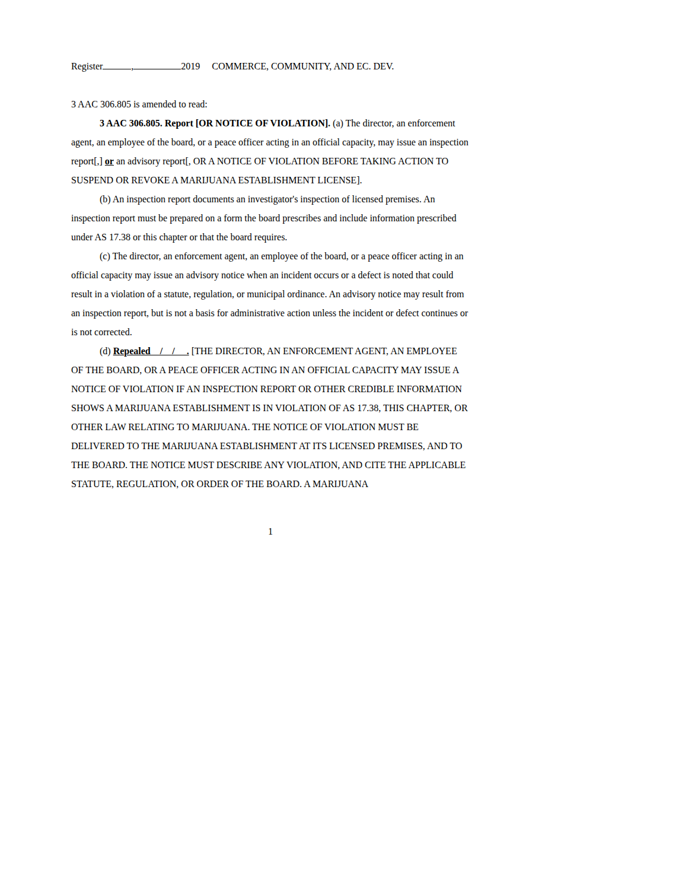Register , 2019 COMMERCE, COMMUNITY, AND EC. DEV.
3 AAC 306.805 is amended to read:
3 AAC 306.805. Report [OR NOTICE OF VIOLATION]. (a) The director, an enforcement agent, an employee of the board, or a peace officer acting in an official capacity, may issue an inspection report[,] or an advisory report[, OR A NOTICE OF VIOLATION BEFORE TAKING ACTION TO SUSPEND OR REVOKE A MARIJUANA ESTABLISHMENT LICENSE].
(b) An inspection report documents an investigator's inspection of licensed premises. An inspection report must be prepared on a form the board prescribes and include information prescribed under AS 17.38 or this chapter or that the board requires.
(c) The director, an enforcement agent, an employee of the board, or a peace officer acting in an official capacity may issue an advisory notice when an incident occurs or a defect is noted that could result in a violation of a statute, regulation, or municipal ordinance. An advisory notice may result from an inspection report, but is not a basis for administrative action unless the incident or defect continues or is not corrected.
(d) Repealed / / . [THE DIRECTOR, AN ENFORCEMENT AGENT, AN EMPLOYEE OF THE BOARD, OR A PEACE OFFICER ACTING IN AN OFFICIAL CAPACITY MAY ISSUE A NOTICE OF VIOLATION IF AN INSPECTION REPORT OR OTHER CREDIBLE INFORMATION SHOWS A MARIJUANA ESTABLISHMENT IS IN VIOLATION OF AS 17.38, THIS CHAPTER, OR OTHER LAW RELATING TO MARIJUANA. THE NOTICE OF VIOLATION MUST BE DELIVERED TO THE MARIJUANA ESTABLISHMENT AT ITS LICENSED PREMISES, AND TO THE BOARD. THE NOTICE MUST DESCRIBE ANY VIOLATION, AND CITE THE APPLICABLE STATUTE, REGULATION, OR ORDER OF THE BOARD. A MARIJUANA
1